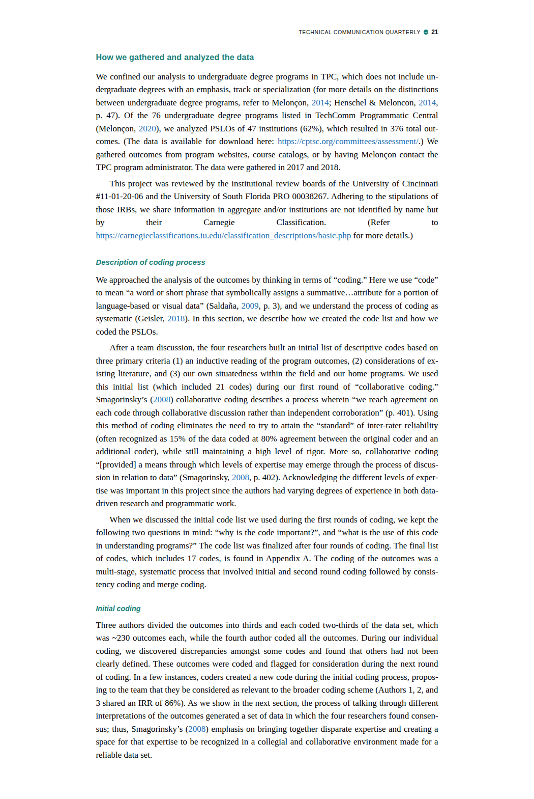Technical Communication Quarterly → 21
How we gathered and analyzed the data
We confined our analysis to undergraduate degree programs in TPC, which does not include undergraduate degrees with an emphasis, track or specialization (for more details on the distinctions between undergraduate degree programs, refer to Melonçon, 2014; Henschel & Meloncon, 2014, p. 47). Of the 76 undergraduate degree programs listed in TechComm Programmatic Central (Melonçon, 2020), we analyzed PSLOs of 47 institutions (62%), which resulted in 376 total outcomes. (The data is available for download here: https://cptsc.org/committees/assessment/.) We gathered outcomes from program websites, course catalogs, or by having Melonçon contact the TPC program administrator. The data were gathered in 2017 and 2018.
This project was reviewed by the institutional review boards of the University of Cincinnati #11-01-20-06 and the University of South Florida PRO 00038267. Adhering to the stipulations of those IRBs, we share information in aggregate and/or institutions are not identified by name but by their Carnegie Classification. (Refer to https://carnegieclassifications.iu.edu/classification_descriptions/basic.php for more details.)
Description of coding process
We approached the analysis of the outcomes by thinking in terms of “coding.” Here we use “code” to mean “a word or short phrase that symbolically assigns a summative…attribute for a portion of language-based or visual data” (Saldaña, 2009, p. 3), and we understand the process of coding as systematic (Geisler, 2018). In this section, we describe how we created the code list and how we coded the PSLOs.
After a team discussion, the four researchers built an initial list of descriptive codes based on three primary criteria (1) an inductive reading of the program outcomes, (2) considerations of existing literature, and (3) our own situatedness within the field and our home programs. We used this initial list (which included 21 codes) during our first round of “collaborative coding.” Smagorinsky’s (2008) collaborative coding describes a process wherein “we reach agreement on each code through collaborative discussion rather than independent corroboration” (p. 401). Using this method of coding eliminates the need to try to attain the “standard” of inter-rater reliability (often recognized as 15% of the data coded at 80% agreement between the original coder and an additional coder), while still maintaining a high level of rigor. More so, collaborative coding “[provided] a means through which levels of expertise may emerge through the process of discussion in relation to data” (Smagorinsky, 2008, p. 402). Acknowledging the different levels of expertise was important in this project since the authors had varying degrees of experience in both data-driven research and programmatic work.
When we discussed the initial code list we used during the first rounds of coding, we kept the following two questions in mind: “why is the code important?”, and “what is the use of this code in understanding programs?” The code list was finalized after four rounds of coding. The final list of codes, which includes 17 codes, is found in Appendix A. The coding of the outcomes was a multi-stage, systematic process that involved initial and second round coding followed by consistency coding and merge coding.
Initial coding
Three authors divided the outcomes into thirds and each coded two-thirds of the data set, which was ~230 outcomes each, while the fourth author coded all the outcomes. During our individual coding, we discovered discrepancies amongst some codes and found that others had not been clearly defined. These outcomes were coded and flagged for consideration during the next round of coding. In a few instances, coders created a new code during the initial coding process, proposing to the team that they be considered as relevant to the broader coding scheme (Authors 1, 2, and 3 shared an IRR of 86%). As we show in the next section, the process of talking through different interpretations of the outcomes generated a set of data in which the four researchers found consensus; thus, Smagorinsky’s (2008) emphasis on bringing together disparate expertise and creating a space for that expertise to be recognized in a collegial and collaborative environment made for a reliable data set.